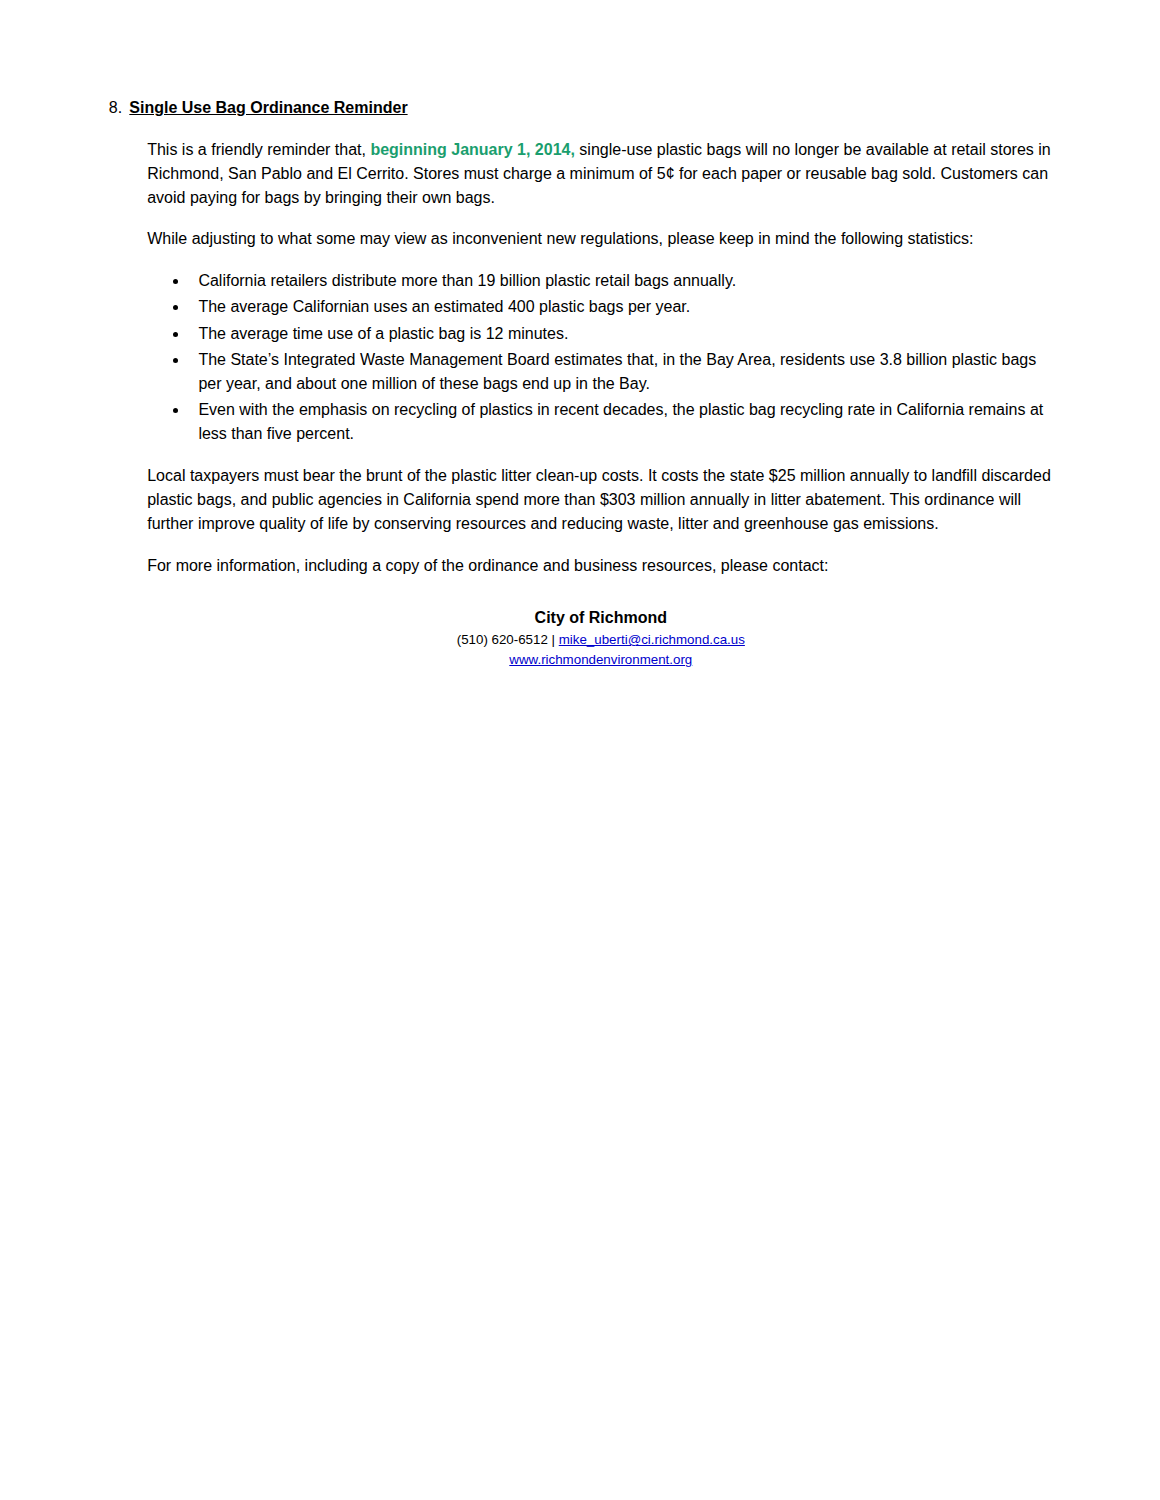8.
Single Use Bag Ordinance Reminder
This is a friendly reminder that, beginning January 1, 2014, single-use plastic bags will no longer be available at retail stores in Richmond, San Pablo and El Cerrito. Stores must charge a minimum of 5¢ for each paper or reusable bag sold. Customers can avoid paying for bags by bringing their own bags.
While adjusting to what some may view as inconvenient new regulations, please keep in mind the following statistics:
California retailers distribute more than 19 billion plastic retail bags annually.
The average Californian uses an estimated 400 plastic bags per year.
The average time use of a plastic bag is 12 minutes.
The State’s Integrated Waste Management Board estimates that, in the Bay Area, residents use 3.8 billion plastic bags per year, and about one million of these bags end up in the Bay.
Even with the emphasis on recycling of plastics in recent decades, the plastic bag recycling rate in California remains at less than five percent.
Local taxpayers must bear the brunt of the plastic litter clean-up costs. It costs the state $25 million annually to landfill discarded plastic bags, and public agencies in California spend more than $303 million annually in litter abatement. This ordinance will further improve quality of life by conserving resources and reducing waste, litter and greenhouse gas emissions.
For more information, including a copy of the ordinance and business resources, please contact:
City of Richmond
(510) 620-6512 | mike_uberti@ci.richmond.ca.us
www.richmondenvironment.org